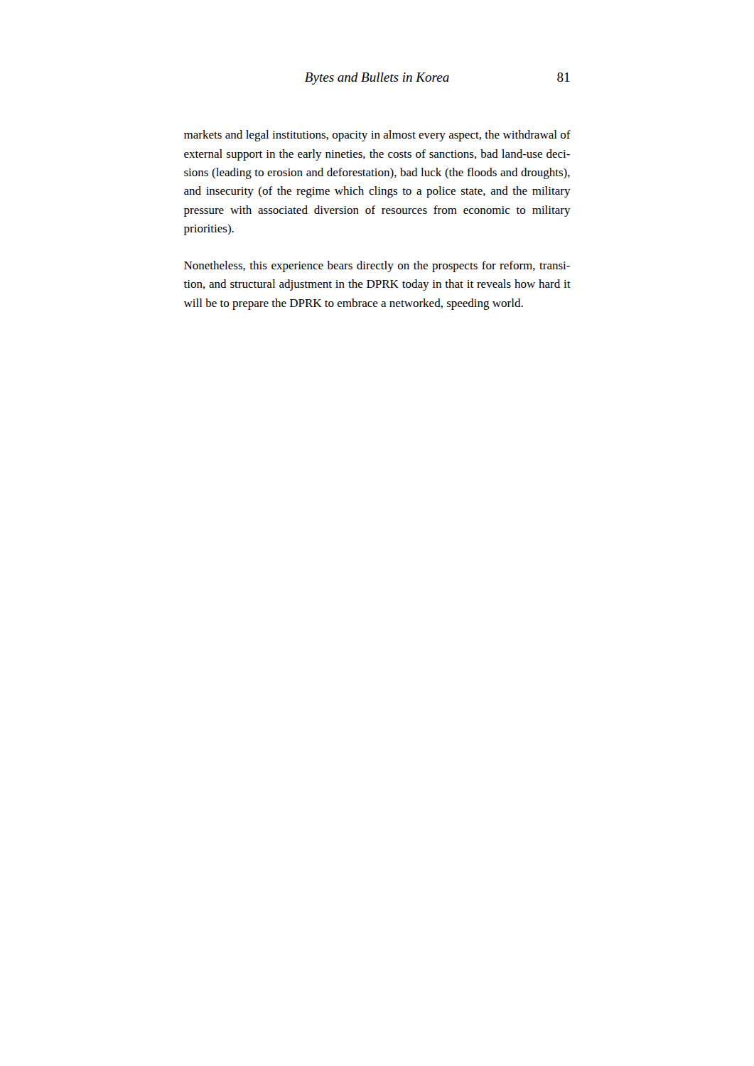Bytes and Bullets in Korea 81
markets and legal institutions, opacity in almost every aspect, the withdrawal of external support in the early nineties, the costs of sanctions, bad land-use decisions (leading to erosion and deforestation), bad luck (the floods and droughts), and insecurity (of the regime which clings to a police state, and the military pressure with associated diversion of resources from economic to military priorities).
Nonetheless, this experience bears directly on the prospects for reform, transition, and structural adjustment in the DPRK today in that it reveals how hard it will be to prepare the DPRK to embrace a networked, speeding world.